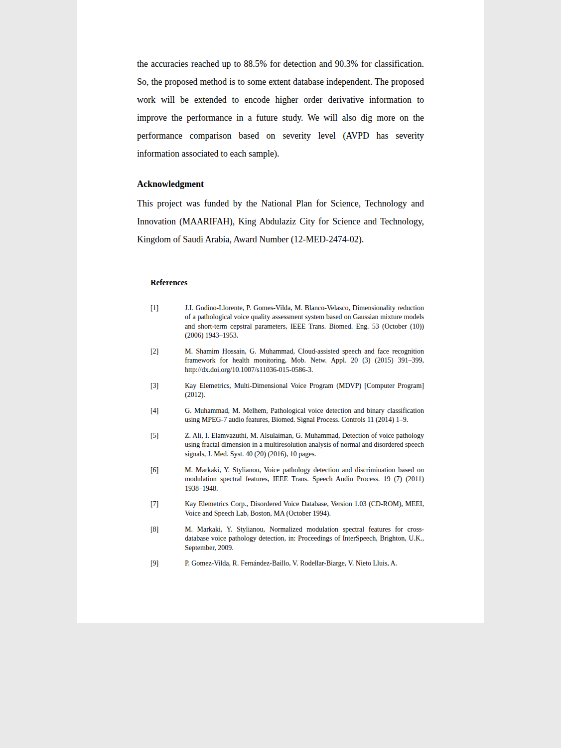the accuracies reached up to 88.5% for detection and 90.3% for classification. So, the proposed method is to some extent database independent. The proposed work will be extended to encode higher order derivative information to improve the performance in a future study. We will also dig more on the performance comparison based on severity level (AVPD has severity information associated to each sample).
Acknowledgment
This project was funded by the National Plan for Science, Technology and Innovation (MAARIFAH), King Abdulaziz City for Science and Technology, Kingdom of Saudi Arabia, Award Number (12-MED-2474-02).
References
[1] J.I. Godino-Llorente, P. Gomes-Vilda, M. Blanco-Velasco, Dimensionality reduction of a pathological voice quality assessment system based on Gaussian mixture models and short-term cepstral parameters, IEEE Trans. Biomed. Eng. 53 (October (10)) (2006) 1943–1953.
[2] M. Shamim Hossain, G. Muhammad, Cloud-assisted speech and face recognition framework for health monitoring, Mob. Netw. Appl. 20 (3) (2015) 391–399, http://dx.doi.org/10.1007/s11036-015-0586-3.
[3] Kay Elemetrics, Multi-Dimensional Voice Program (MDVP) [Computer Program] (2012).
[4] G. Muhammad, M. Melhem, Pathological voice detection and binary classification using MPEG-7 audio features, Biomed. Signal Process. Controls 11 (2014) 1–9.
[5] Z. Ali, I. Elamvazuthi, M. Alsulaiman, G. Muhammad, Detection of voice pathology using fractal dimension in a multiresolution analysis of normal and disordered speech signals, J. Med. Syst. 40 (20) (2016), 10 pages.
[6] M. Markaki, Y. Stylianou, Voice pathology detection and discrimination based on modulation spectral features, IEEE Trans. Speech Audio Process. 19 (7) (2011) 1938–1948.
[7] Kay Elemetrics Corp., Disordered Voice Database, Version 1.03 (CD-ROM), MEEI, Voice and Speech Lab, Boston, MA (October 1994).
[8] M. Markaki, Y. Stylianou, Normalized modulation spectral features for cross-database voice pathology detection, in: Proceedings of InterSpeech, Brighton, U.K., September, 2009.
[9] P. Gomez-Vilda, R. Fernández-Baillo, V. Rodellar-Biarge, V. Nieto Lluis, A.